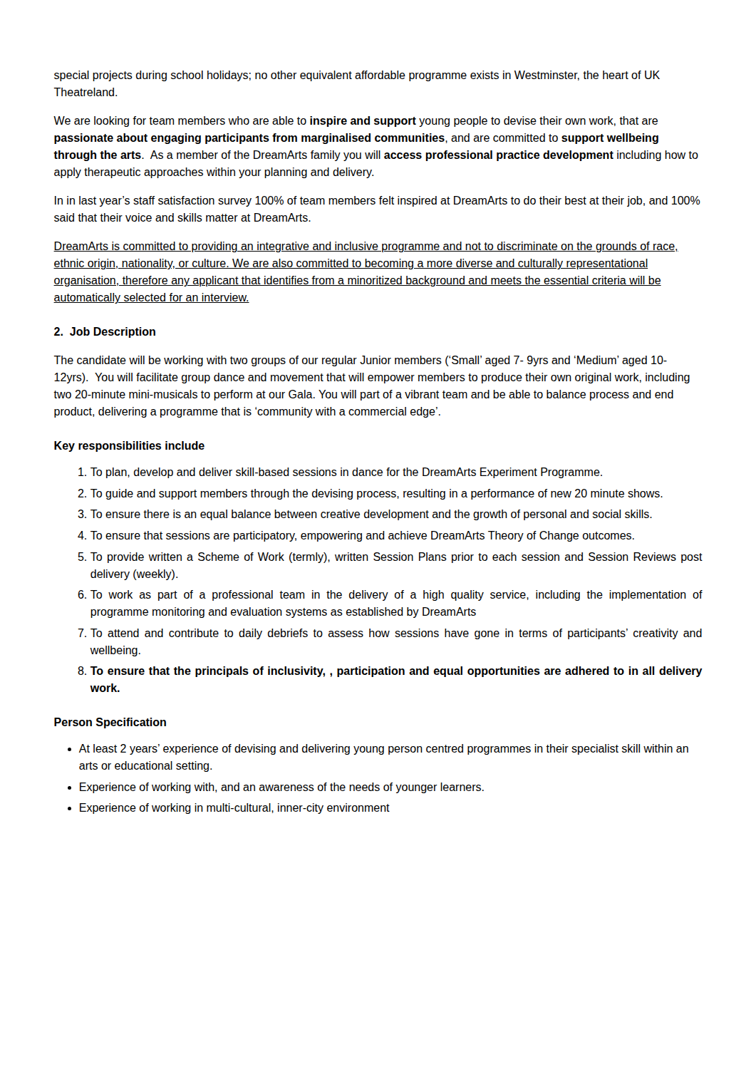special projects during school holidays; no other equivalent affordable programme exists in Westminster, the heart of UK Theatreland.
We are looking for team members who are able to inspire and support young people to devise their own work, that are passionate about engaging participants from marginalised communities, and are committed to support wellbeing through the arts. As a member of the DreamArts family you will access professional practice development including how to apply therapeutic approaches within your planning and delivery.
In in last year’s staff satisfaction survey 100% of team members felt inspired at DreamArts to do their best at their job, and 100% said that their voice and skills matter at DreamArts.
DreamArts is committed to providing an integrative and inclusive programme and not to discriminate on the grounds of race, ethnic origin, nationality, or culture. We are also committed to becoming a more diverse and culturally representational organisation, therefore any applicant that identifies from a minoritized background and meets the essential criteria will be automatically selected for an interview.
2. Job Description
The candidate will be working with two groups of our regular Junior members (‘Small’ aged 7- 9yrs and ‘Medium’ aged 10-12yrs). You will facilitate group dance and movement that will empower members to produce their own original work, including two 20-minute mini-musicals to perform at our Gala. You will part of a vibrant team and be able to balance process and end product, delivering a programme that is ‘community with a commercial edge’.
Key responsibilities include
To plan, develop and deliver skill-based sessions in dance for the DreamArts Experiment Programme.
To guide and support members through the devising process, resulting in a performance of new 20 minute shows.
To ensure there is an equal balance between creative development and the growth of personal and social skills.
To ensure that sessions are participatory, empowering and achieve DreamArts Theory of Change outcomes.
To provide written a Scheme of Work (termly), written Session Plans prior to each session and Session Reviews post delivery (weekly).
To work as part of a professional team in the delivery of a high quality service, including the implementation of programme monitoring and evaluation systems as established by DreamArts
To attend and contribute to daily debriefs to assess how sessions have gone in terms of participants’ creativity and wellbeing.
To ensure that the principals of inclusivity, , participation and equal opportunities are adhered to in all delivery work.
Person Specification
At least 2 years’ experience of devising and delivering young person centred programmes in their specialist skill within an arts or educational setting.
Experience of working with, and an awareness of the needs of younger learners.
Experience of working in multi-cultural, inner-city environment